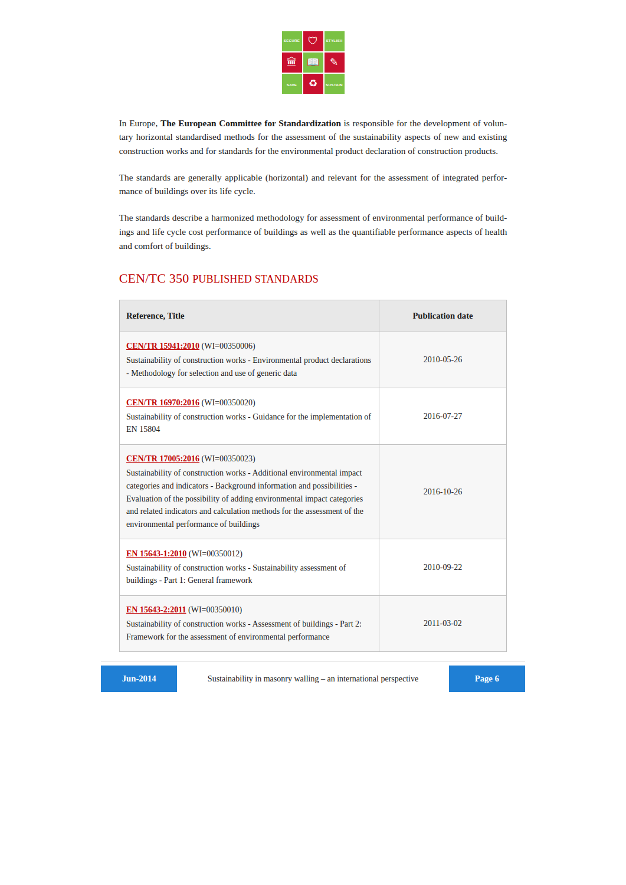Secure
🛡
Stylish
🏛
📖
✎
Save
♻
Sustain
In Europe, The European Committee for Standardization is responsible for the development of voluntary horizontal standardised methods for the assessment of the sustainability aspects of new and existing construction works and for standards for the environmental product declaration of construction products.
The standards are generally applicable (horizontal) and relevant for the assessment of integrated performance of buildings over its life cycle.
The standards describe a harmonized methodology for assessment of environmental performance of buildings and life cycle cost performance of buildings as well as the quantifiable performance aspects of health and comfort of buildings.
CEN/TC 350 PUBLISHED STANDARDS
| Reference, Title | Publication date |
| --- | --- |
| CEN/TR 15941:2010 (WI=00350006) Sustainability of construction works - Environmental product declarations - Methodology for selection and use of generic data | 2010-05-26 |
| CEN/TR 16970:2016 (WI=00350020) Sustainability of construction works - Guidance for the implementation of EN 15804 | 2016-07-27 |
| CEN/TR 17005:2016 (WI=00350023) Sustainability of construction works - Additional environmental impact categories and indicators - Background information and possibilities - Evaluation of the possibility of adding environmental impact categories and related indicators and calculation methods for the assessment of the environmental performance of buildings | 2016-10-26 |
| EN 15643-1:2010 (WI=00350012) Sustainability of construction works - Sustainability assessment of buildings - Part 1: General framework | 2010-09-22 |
| EN 15643-2:2011 (WI=00350010) Sustainability of construction works - Assessment of buildings - Part 2: Framework for the assessment of environmental performance | 2011-03-02 |
Jun-2014
Sustainability in masonry walling – an international perspective
Page 6